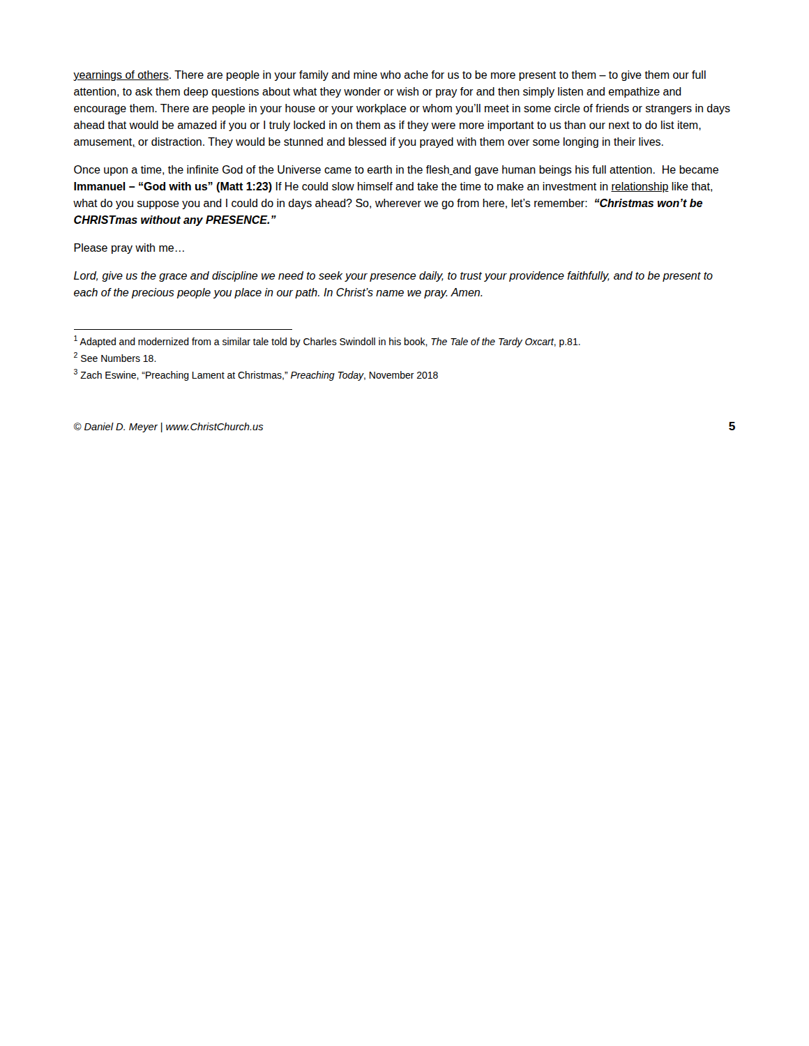yearnings of others. There are people in your family and mine who ache for us to be more present to them – to give them our full attention, to ask them deep questions about what they wonder or wish or pray for and then simply listen and empathize and encourage them. There are people in your house or your workplace or whom you’ll meet in some circle of friends or strangers in days ahead that would be amazed if you or I truly locked in on them as if they were more important to us than our next to do list item, amusement, or distraction. They would be stunned and blessed if you prayed with them over some longing in their lives.
Once upon a time, the infinite God of the Universe came to earth in the flesh and gave human beings his full attention. He became Immanuel – “God with us” (Matt 1:23) If He could slow himself and take the time to make an investment in relationship like that, what do you suppose you and I could do in days ahead? So, wherever we go from here, let’s remember: “Christmas won’t be CHRISTmas without any PRESENCE.”
Please pray with me…
Lord, give us the grace and discipline we need to seek your presence daily, to trust your providence faithfully, and to be present to each of the precious people you place in our path. In Christ’s name we pray. Amen.
1 Adapted and modernized from a similar tale told by Charles Swindoll in his book, The Tale of the Tardy Oxcart, p.81.
2 See Numbers 18.
3 Zach Eswine, “Preaching Lament at Christmas,” Preaching Today, November 2018
© Daniel D. Meyer | www.ChristChurch.us 5